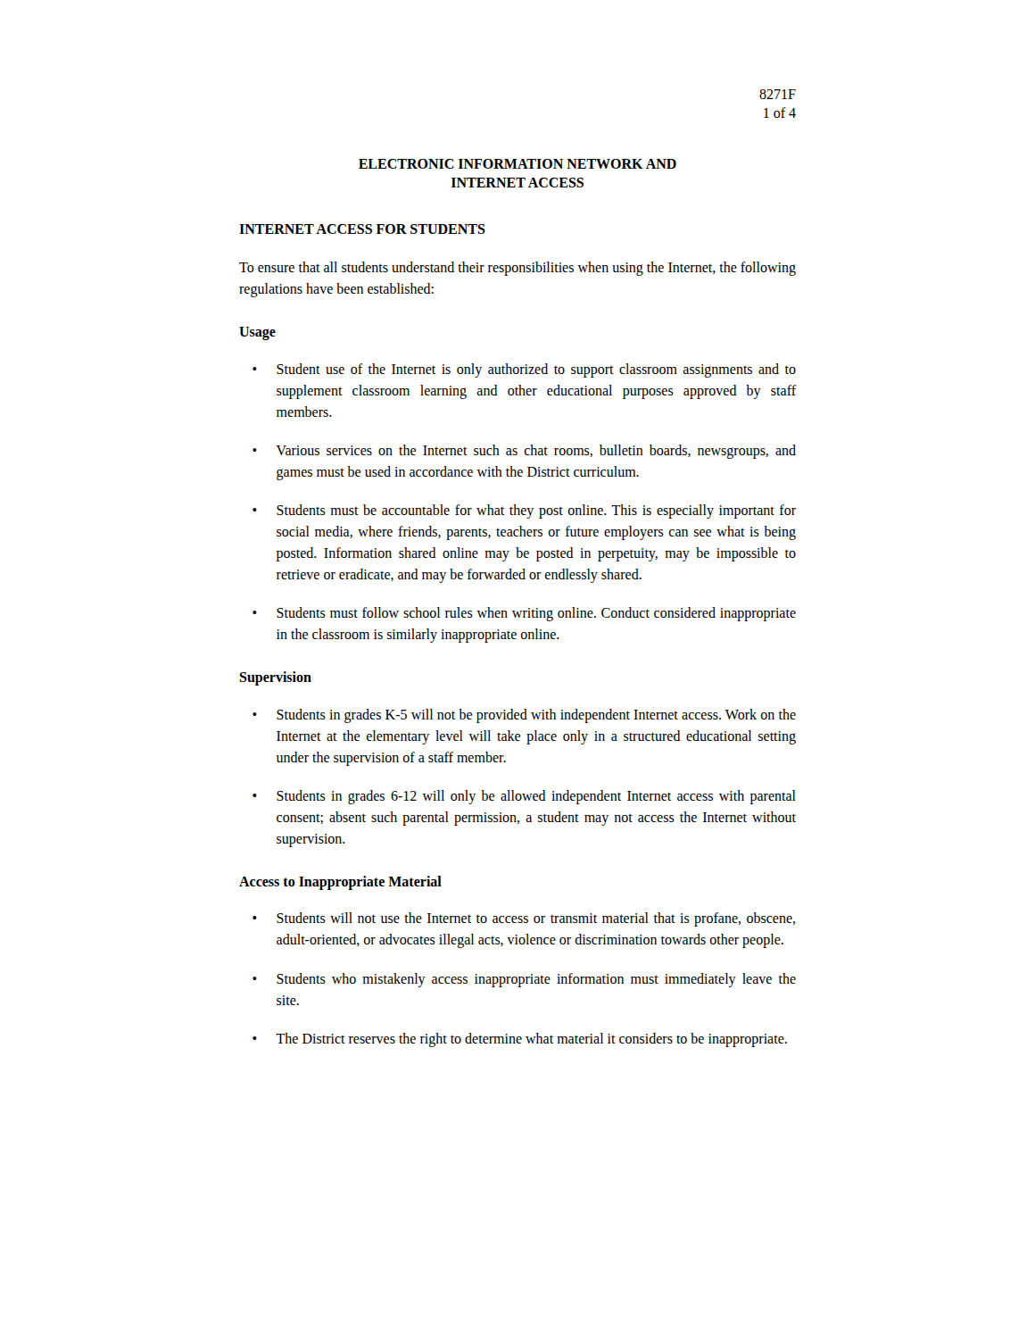8271F
1 of 4
Electronic Information Network and
Internet Access
Internet Access for Students
To ensure that all students understand their responsibilities when using the Internet, the following regulations have been established:
Usage
Student use of the Internet is only authorized to support classroom assignments and to supplement classroom learning and other educational purposes approved by staff members.
Various services on the Internet such as chat rooms, bulletin boards, newsgroups, and games must be used in accordance with the District curriculum.
Students must be accountable for what they post online. This is especially important for social media, where friends, parents, teachers or future employers can see what is being posted. Information shared online may be posted in perpetuity, may be impossible to retrieve or eradicate, and may be forwarded or endlessly shared.
Students must follow school rules when writing online. Conduct considered inappropriate in the classroom is similarly inappropriate online.
Supervision
Students in grades K-5 will not be provided with independent Internet access. Work on the Internet at the elementary level will take place only in a structured educational setting under the supervision of a staff member.
Students in grades 6-12 will only be allowed independent Internet access with parental consent; absent such parental permission, a student may not access the Internet without supervision.
Access to Inappropriate Material
Students will not use the Internet to access or transmit material that is profane, obscene, adult-oriented, or advocates illegal acts, violence or discrimination towards other people.
Students who mistakenly access inappropriate information must immediately leave the site.
The District reserves the right to determine what material it considers to be inappropriate.